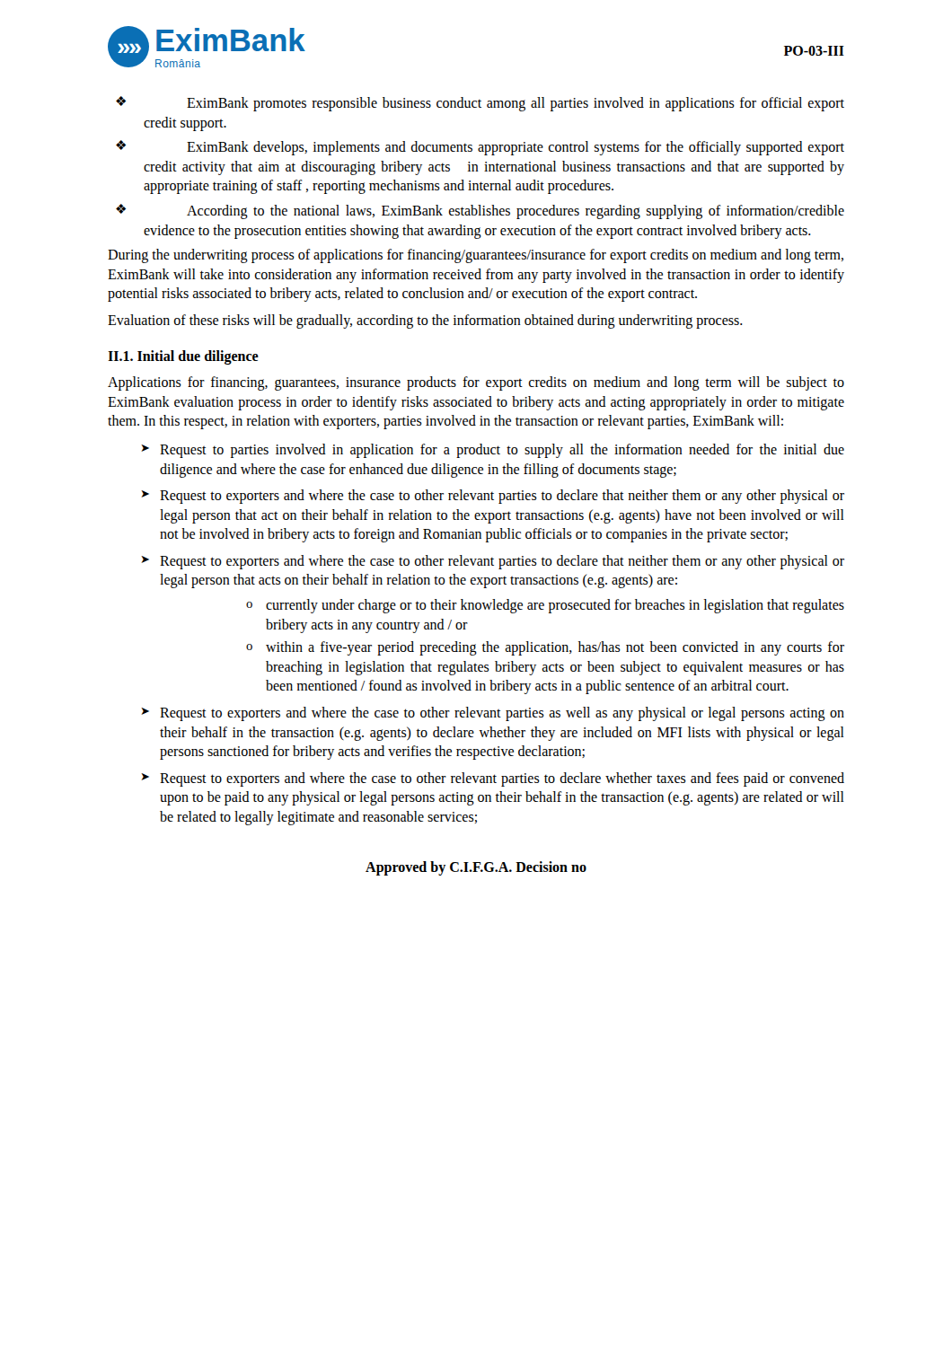»»EximBank România
PO-03-III
❖ EximBank promotes responsible business conduct among all parties involved in applications for official export credit support.
❖ EximBank develops, implements and documents appropriate control systems for the officially supported export credit activity that aim at discouraging bribery acts in international business transactions and that are supported by appropriate training of staff , reporting mechanisms and internal audit procedures.
❖ According to the national laws, EximBank establishes procedures regarding supplying of information/credible evidence to the prosecution entities showing that awarding or execution of the export contract involved bribery acts.
During the underwriting process of applications for financing/guarantees/insurance for export credits on medium and long term, EximBank will take into consideration any information received from any party involved in the transaction in order to identify potential risks associated to bribery acts, related to conclusion and/ or execution of the export contract.
Evaluation of these risks will be gradually, according to the information obtained during underwriting process.
II.1. Initial due diligence
Applications for financing, guarantees, insurance products for export credits on medium and long term will be subject to EximBank evaluation process in order to identify risks associated to bribery acts and acting appropriately in order to mitigate them. In this respect, in relation with exporters, parties involved in the transaction or relevant parties, EximBank will:
Request to parties involved in application for a product to supply all the information needed for the initial due diligence and where the case for enhanced due diligence in the filling of documents stage;
Request to exporters and where the case to other relevant parties to declare that neither them or any other physical or legal person that act on their behalf in relation to the export transactions (e.g. agents) have not been involved or will not be involved in bribery acts to foreign and Romanian public officials or to companies in the private sector;
Request to exporters and where the case to other relevant parties to declare that neither them or any other physical or legal person that acts on their behalf in relation to the export transactions (e.g. agents) are:
currently under charge or to their knowledge are prosecuted for breaches in legislation that regulates bribery acts in any country and / or
within a five-year period preceding the application, has/has not been convicted in any courts for breaching in legislation that regulates bribery acts or been subject to equivalent measures or has been mentioned / found as involved in bribery acts in a public sentence of an arbitral court.
Request to exporters and where the case to other relevant parties as well as any physical or legal persons acting on their behalf in the transaction (e.g. agents) to declare whether they are included on MFI lists with physical or legal persons sanctioned for bribery acts and verifies the respective declaration;
Request to exporters and where the case to other relevant parties to declare whether taxes and fees paid or convened upon to be paid to any physical or legal persons acting on their behalf in the transaction (e.g. agents) are related or will be related to legally legitimate and reasonable services;
Approved by C.I.F.G.A. Decision no